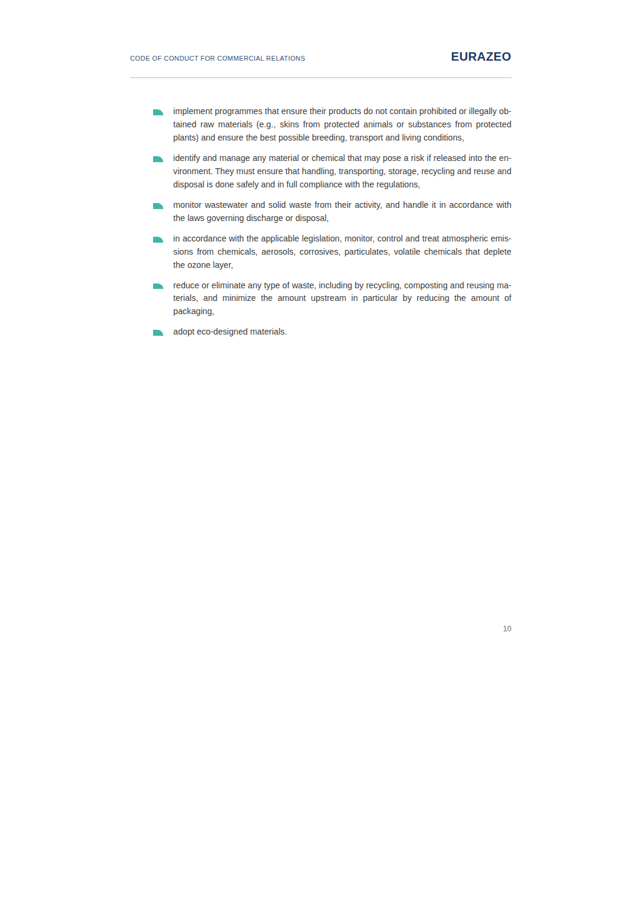Code of conduct for commercial relations
EURAZEO
implement programmes that ensure their products do not contain prohibited or illegally obtained raw materials (e.g., skins from protected animals or substances from protected plants) and ensure the best possible breeding, transport and living conditions,
identify and manage any material or chemical that may pose a risk if released into the environment. They must ensure that handling, transporting, storage, recycling and reuse and disposal is done safely and in full compliance with the regulations,
monitor wastewater and solid waste from their activity, and handle it in accordance with the laws governing discharge or disposal,
in accordance with the applicable legislation, monitor, control and treat atmospheric emissions from chemicals, aerosols, corrosives, particulates, volatile chemicals that deplete the ozone layer,
reduce or eliminate any type of waste, including by recycling, composting and reusing materials, and minimize the amount upstream in particular by reducing the amount of packaging,
adopt eco-designed materials.
10